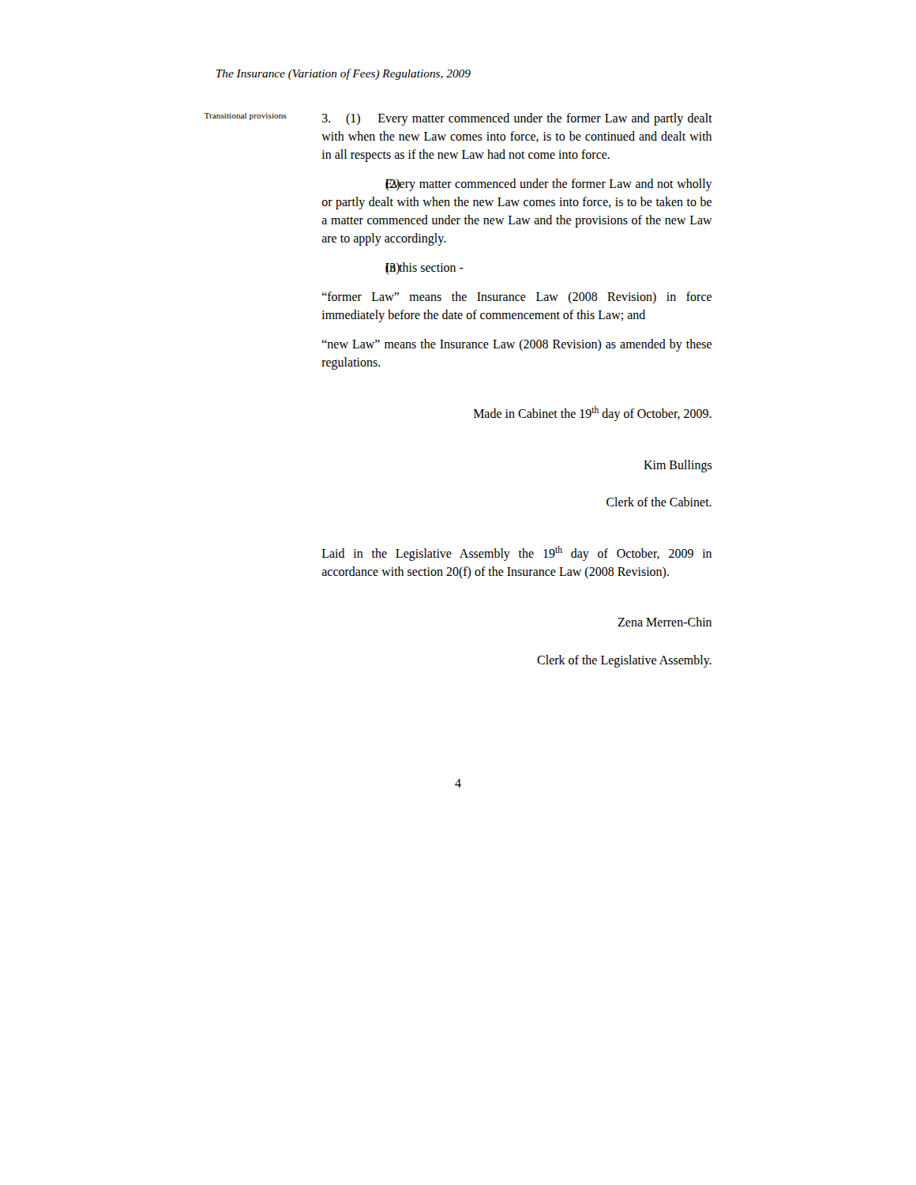The Insurance (Variation of Fees) Regulations, 2009
Transitional provisions
3.(1) Every matter commenced under the former Law and partly dealt with when the new Law comes into force, is to be continued and dealt with in all respects as if the new Law had not come into force.
(2) Every matter commenced under the former Law and not wholly or partly dealt with when the new Law comes into force, is to be taken to be a matter commenced under the new Law and the provisions of the new Law are to apply accordingly.
(3) In this section -
“former Law” means the Insurance Law (2008 Revision) in force immediately before the date of commencement of this Law; and
“new Law” means the Insurance Law (2008 Revision) as amended by these regulations.
Made in Cabinet the 19th day of October, 2009.
Kim Bullings
Clerk of the Cabinet.
Laid in the Legislative Assembly the 19th day of October, 2009 in accordance with section 20(f) of the Insurance Law (2008 Revision).
Zena Merren-Chin
Clerk of the Legislative Assembly.
4